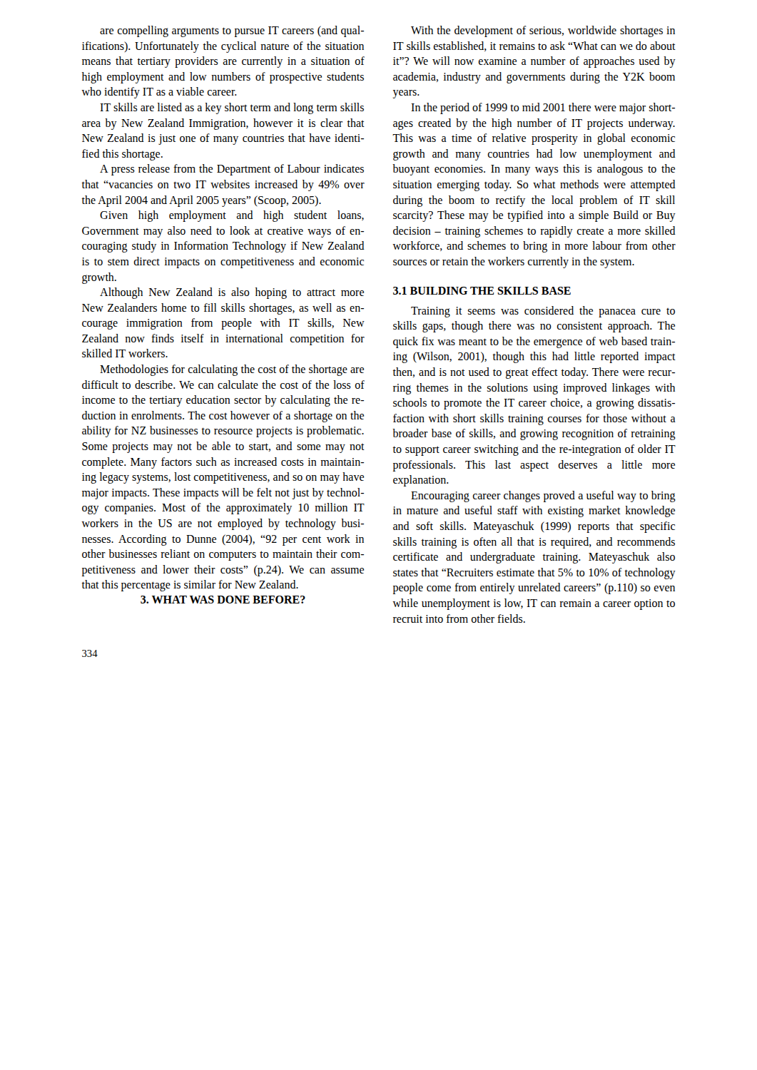are compelling arguments to pursue IT careers (and qualifications). Unfortunately the cyclical nature of the situation means that tertiary providers are currently in a situation of high employment and low numbers of prospective students who identify IT as a viable career.
IT skills are listed as a key short term and long term skills area by New Zealand Immigration, however it is clear that New Zealand is just one of many countries that have identified this shortage.
A press release from the Department of Labour indicates that “vacancies on two IT websites increased by 49% over the April 2004 and April 2005 years” (Scoop, 2005).
Given high employment and high student loans, Government may also need to look at creative ways of encouraging study in Information Technology if New Zealand is to stem direct impacts on competitiveness and economic growth.
Although New Zealand is also hoping to attract more New Zealanders home to fill skills shortages, as well as encourage immigration from people with IT skills, New Zealand now finds itself in international competition for skilled IT workers.
Methodologies for calculating the cost of the shortage are difficult to describe. We can calculate the cost of the loss of income to the tertiary education sector by calculating the reduction in enrolments. The cost however of a shortage on the ability for NZ businesses to resource projects is problematic. Some projects may not be able to start, and some may not complete. Many factors such as increased costs in maintaining legacy systems, lost competitiveness, and so on may have major impacts. These impacts will be felt not just by technology companies. Most of the approximately 10 million IT workers in the US are not employed by technology businesses. According to Dunne (2004), “92 per cent work in other businesses reliant on computers to maintain their competitiveness and lower their costs” (p.24). We can assume that this percentage is similar for New Zealand.
3. What was done before?
With the development of serious, worldwide shortages in IT skills established, it remains to ask “What can we do about it”? We will now examine a number of approaches used by academia, industry and governments during the Y2K boom years.
In the period of 1999 to mid 2001 there were major shortages created by the high number of IT projects underway. This was a time of relative prosperity in global economic growth and many countries had low unemployment and buoyant economies. In many ways this is analogous to the situation emerging today. So what methods were attempted during the boom to rectify the local problem of IT skill scarcity? These may be typified into a simple Build or Buy decision – training schemes to rapidly create a more skilled workforce, and schemes to bring in more labour from other sources or retain the workers currently in the system.
3.1 Building the skills base
Training it seems was considered the panacea cure to skills gaps, though there was no consistent approach. The quick fix was meant to be the emergence of web based training (Wilson, 2001), though this had little reported impact then, and is not used to great effect today. There were recurring themes in the solutions using improved linkages with schools to promote the IT career choice, a growing dissatisfaction with short skills training courses for those without a broader base of skills, and growing recognition of retraining to support career switching and the re-integration of older IT professionals. This last aspect deserves a little more explanation.
Encouraging career changes proved a useful way to bring in mature and useful staff with existing market knowledge and soft skills. Mateyaschuk (1999) reports that specific skills training is often all that is required, and recommends certificate and undergraduate training. Mateyaschuk also states that “Recruiters estimate that 5% to 10% of technology people come from entirely unrelated careers” (p.110) so even while unemployment is low, IT can remain a career option to recruit into from other fields.
334